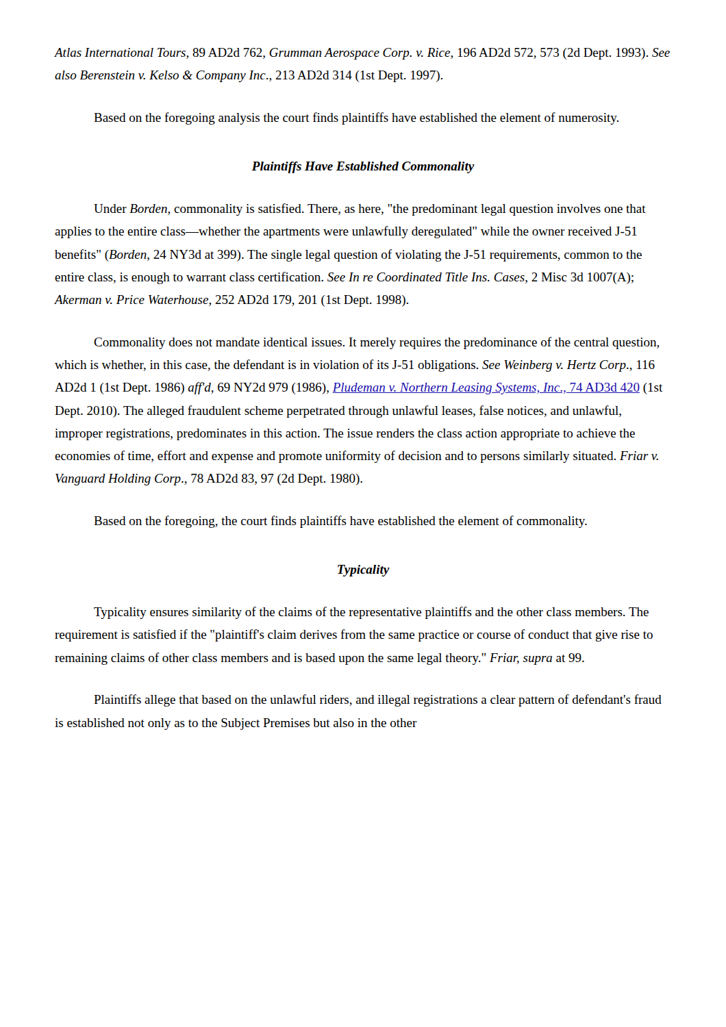Atlas International Tours, 89 AD2d 762, Grumman Aerospace Corp. v. Rice, 196 AD2d 572, 573 (2d Dept. 1993). See also Berenstein v. Kelso & Company Inc., 213 AD2d 314 (1st Dept. 1997).
Based on the foregoing analysis the court finds plaintiffs have established the element of numerosity.
Plaintiffs Have Established Commonality
Under Borden, commonality is satisfied. There, as here, "the predominant legal question involves one that applies to the entire class—whether the apartments were unlawfully deregulated" while the owner received J-51 benefits" (Borden, 24 NY3d at 399). The single legal question of violating the J-51 requirements, common to the entire class, is enough to warrant class certification. See In re Coordinated Title Ins. Cases, 2 Misc 3d 1007(A); Akerman v. Price Waterhouse, 252 AD2d 179, 201 (1st Dept. 1998).
Commonality does not mandate identical issues. It merely requires the predominance of the central question, which is whether, in this case, the defendant is in violation of its J-51 obligations. See Weinberg v. Hertz Corp., 116 AD2d 1 (1st Dept. 1986) aff'd, 69 NY2d 979 (1986), Pludeman v. Northern Leasing Systems, Inc., 74 AD3d 420 (1st Dept. 2010). The alleged fraudulent scheme perpetrated through unlawful leases, false notices, and unlawful, improper registrations, predominates in this action. The issue renders the class action appropriate to achieve the economies of time, effort and expense and promote uniformity of decision and to persons similarly situated. Friar v. Vanguard Holding Corp., 78 AD2d 83, 97 (2d Dept. 1980).
Based on the foregoing, the court finds plaintiffs have established the element of commonality.
Typicality
Typicality ensures similarity of the claims of the representative plaintiffs and the other class members. The requirement is satisfied if the "plaintiff's claim derives from the same practice or course of conduct that give rise to remaining claims of other class members and is based upon the same legal theory." Friar, supra at 99.
Plaintiffs allege that based on the unlawful riders, and illegal registrations a clear pattern of defendant's fraud is established not only as to the Subject Premises but also in the other